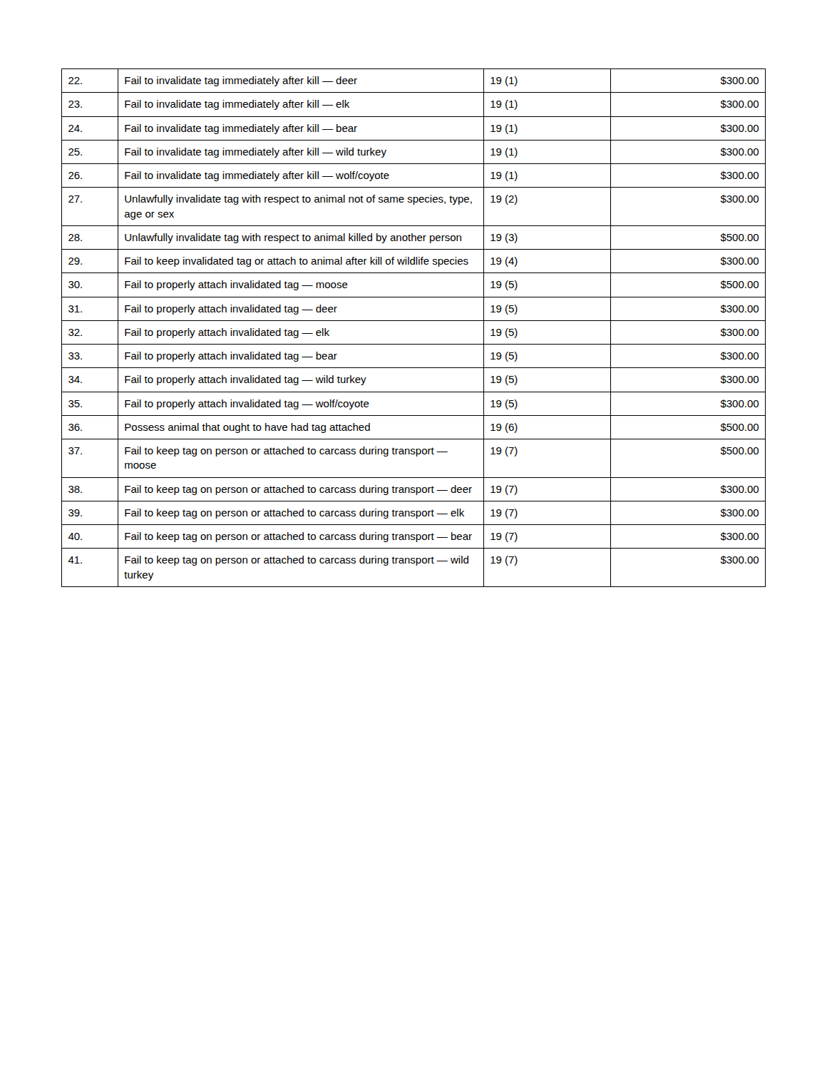| 22. | Fail to invalidate tag immediately after kill — deer | 19 (1) | $300.00 |
| 23. | Fail to invalidate tag immediately after kill — elk | 19 (1) | $300.00 |
| 24. | Fail to invalidate tag immediately after kill — bear | 19 (1) | $300.00 |
| 25. | Fail to invalidate tag immediately after kill — wild turkey | 19 (1) | $300.00 |
| 26. | Fail to invalidate tag immediately after kill — wolf/coyote | 19 (1) | $300.00 |
| 27. | Unlawfully invalidate tag with respect to animal not of same species, type, age or sex | 19 (2) | $300.00 |
| 28. | Unlawfully invalidate tag with respect to animal killed by another person | 19 (3) | $500.00 |
| 29. | Fail to keep invalidated tag or attach to animal after kill of wildlife species | 19 (4) | $300.00 |
| 30. | Fail to properly attach invalidated tag — moose | 19 (5) | $500.00 |
| 31. | Fail to properly attach invalidated tag — deer | 19 (5) | $300.00 |
| 32. | Fail to properly attach invalidated tag — elk | 19 (5) | $300.00 |
| 33. | Fail to properly attach invalidated tag — bear | 19 (5) | $300.00 |
| 34. | Fail to properly attach invalidated tag — wild turkey | 19 (5) | $300.00 |
| 35. | Fail to properly attach invalidated tag — wolf/coyote | 19 (5) | $300.00 |
| 36. | Possess animal that ought to have had tag attached | 19 (6) | $500.00 |
| 37. | Fail to keep tag on person or attached to carcass during transport — moose | 19 (7) | $500.00 |
| 38. | Fail to keep tag on person or attached to carcass during transport — deer | 19 (7) | $300.00 |
| 39. | Fail to keep tag on person or attached to carcass during transport — elk | 19 (7) | $300.00 |
| 40. | Fail to keep tag on person or attached to carcass during transport — bear | 19 (7) | $300.00 |
| 41. | Fail to keep tag on person or attached to carcass during transport — wild turkey | 19 (7) | $300.00 |